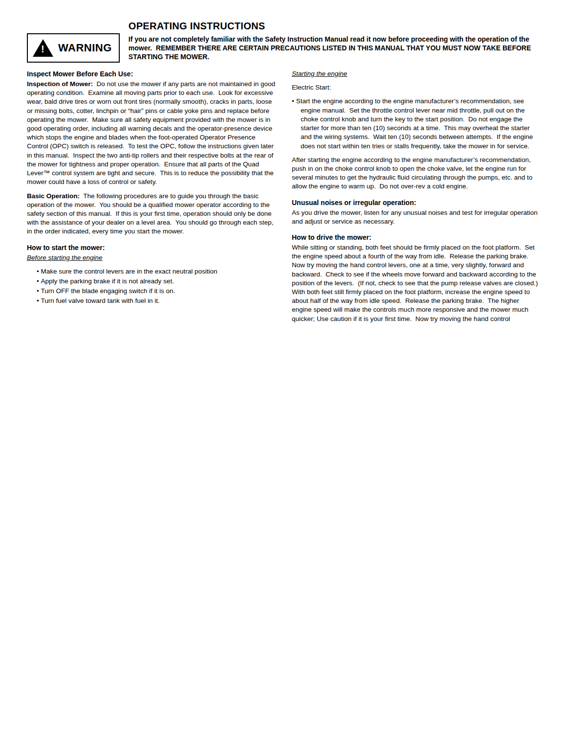WARNING
OPERATING INSTRUCTIONS
If you are not completely familiar with the Safety Instruction Manual read it now before proceeding with the operation of the mower. REMEMBER THERE ARE CERTAIN PRECAUTIONS LISTED IN THIS MANUAL THAT YOU MUST NOW TAKE BEFORE STARTING THE MOWER.
Inspect Mower Before Each Use:
Inspection of Mower: Do not use the mower if any parts are not maintained in good operating condition. Examine all moving parts prior to each use. Look for excessive wear, bald drive tires or worn out front tires (normally smooth), cracks in parts, loose or missing bolts, cotter, linchpin or “hair” pins or cable yoke pins and replace before operating the mower. Make sure all safety equipment provided with the mower is in good operating order, including all warning decals and the operator-presence device which stops the engine and blades when the foot-operated Operator Presence Control (OPC) switch is released. To test the OPC, follow the instructions given later in this manual. Inspect the two anti-tip rollers and their respective bolts at the rear of the mower for tightness and proper operation. Ensure that all parts of the Quad Lever™ control system are tight and secure. This is to reduce the possibility that the mower could have a loss of control or safety.
Basic Operation: The following procedures are to guide you through the basic operation of the mower. You should be a qualified mower operator according to the safety section of this manual. If this is your first time, operation should only be done with the assistance of your dealer on a level area. You should go through each step, in the order indicated, every time you start the mower.
How to start the mower:
Before starting the engine
Make sure the control levers are in the exact neutral position
Apply the parking brake if it is not already set.
Turn OFF the blade engaging switch if it is on.
Turn fuel valve toward tank with fuel in it.
Starting the engine
Electric Start:
Start the engine according to the engine manufacturer’s recommendation, see engine manual. Set the throttle control lever near mid throttle, pull out on the choke control knob and turn the key to the start position. Do not engage the starter for more than ten (10) seconds at a time. This may overheat the starter and the wiring systems. Wait ten (10) seconds between attempts. If the engine does not start within ten tries or stalls frequently, take the mower in for service.
After starting the engine according to the engine manufacturer’s recommendation, push in on the choke control knob to open the choke valve, let the engine run for several minutes to get the hydraulic fluid circulating through the pumps, etc. and to allow the engine to warm up. Do not over-rev a cold engine.
Unusual noises or irregular operation:
As you drive the mower, listen for any unusual noises and test for irregular operation and adjust or service as necessary.
How to drive the mower:
While sitting or standing, both feet should be firmly placed on the foot platform. Set the engine speed about a fourth of the way from idle. Release the parking brake. Now try moving the hand control levers, one at a time, very slightly, forward and backward. Check to see if the wheels move forward and backward according to the position of the levers. (If not, check to see that the pump release valves are closed.) With both feet still firmly placed on the foot platform, increase the engine speed to about half of the way from idle speed. Release the parking brake. The higher engine speed will make the controls much more responsive and the mower much quicker; Use caution if it is your first time. Now try moving the hand control